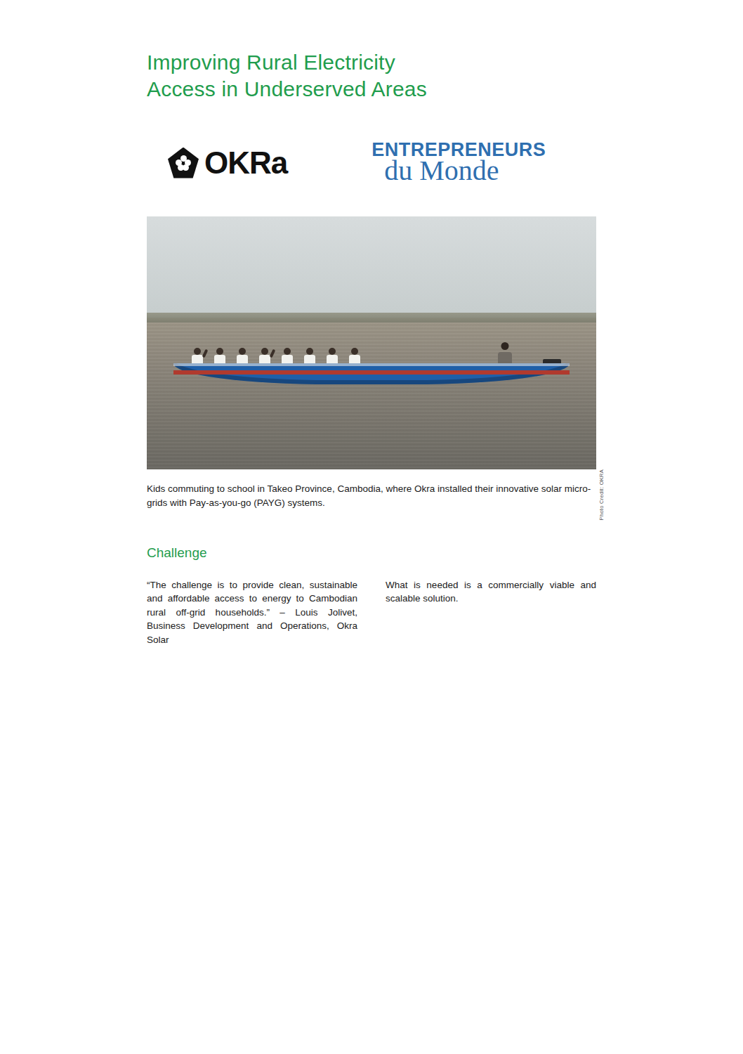Improving Rural Electricity
Access in Underserved Areas
OKRa
Entrepreneurs
du Monde
Photo Credit: OKRA
Kids commuting to school in Takeo Province, Cambodia, where Okra installed their innovative solar micro-grids with Pay-as-you-go (PAYG) systems.
Challenge
“The challenge is to provide clean, sustainable and affordable access to energy to Cambodian rural off-grid households.” – Louis Jolivet, Business Development and Operations, Okra Solar
What is needed is a commercially viable and scalable solution.